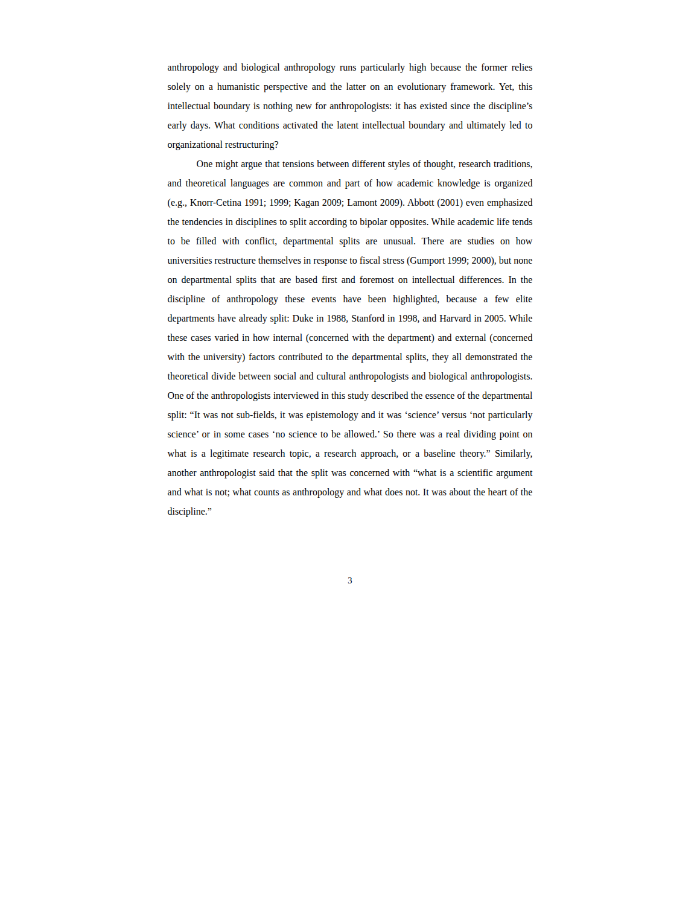anthropology and biological anthropology runs particularly high because the former relies solely on a humanistic perspective and the latter on an evolutionary framework. Yet, this intellectual boundary is nothing new for anthropologists: it has existed since the discipline’s early days. What conditions activated the latent intellectual boundary and ultimately led to organizational restructuring?
One might argue that tensions between different styles of thought, research traditions, and theoretical languages are common and part of how academic knowledge is organized (e.g., Knorr-Cetina 1991; 1999; Kagan 2009; Lamont 2009). Abbott (2001) even emphasized the tendencies in disciplines to split according to bipolar opposites. While academic life tends to be filled with conflict, departmental splits are unusual. There are studies on how universities restructure themselves in response to fiscal stress (Gumport 1999; 2000), but none on departmental splits that are based first and foremost on intellectual differences. In the discipline of anthropology these events have been highlighted, because a few elite departments have already split: Duke in 1988, Stanford in 1998, and Harvard in 2005. While these cases varied in how internal (concerned with the department) and external (concerned with the university) factors contributed to the departmental splits, they all demonstrated the theoretical divide between social and cultural anthropologists and biological anthropologists. One of the anthropologists interviewed in this study described the essence of the departmental split: “It was not sub-fields, it was epistemology and it was ‘science’ versus ‘not particularly science’ or in some cases ‘no science to be allowed.’ So there was a real dividing point on what is a legitimate research topic, a research approach, or a baseline theory.” Similarly, another anthropologist said that the split was concerned with “what is a scientific argument and what is not; what counts as anthropology and what does not. It was about the heart of the discipline.”
3